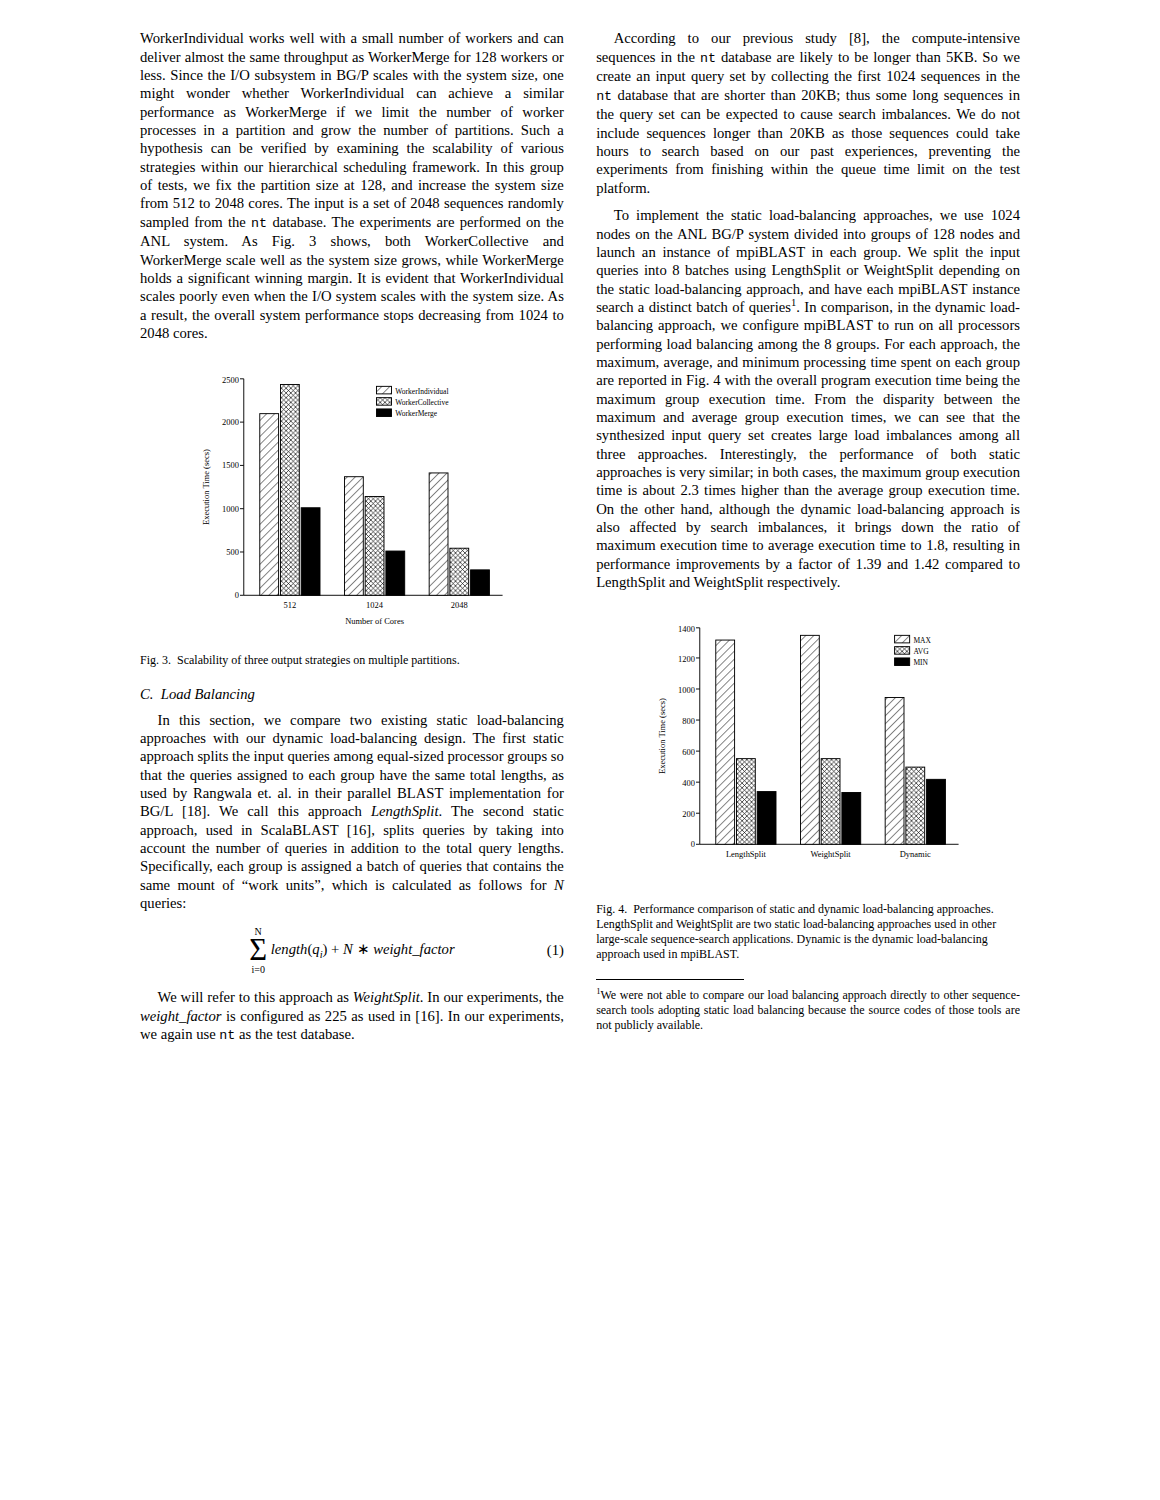WorkerIndividual works well with a small number of workers and can deliver almost the same throughput as WorkerMerge for 128 workers or less. Since the I/O subsystem in BG/P scales with the system size, one might wonder whether WorkerIndividual can achieve a similar performance as WorkerMerge if we limit the number of worker processes in a partition and grow the number of partitions. Such a hypothesis can be verified by examining the scalability of various strategies within our hierarchical scheduling framework. In this group of tests, we fix the partition size at 128, and increase the system size from 512 to 2048 cores. The input is a set of 2048 sequences randomly sampled from the nt database. The experiments are performed on the ANL system. As Fig. 3 shows, both WorkerCollective and WorkerMerge scale well as the system size grows, while WorkerMerge holds a significant winning margin. It is evident that WorkerIndividual scales poorly even when the I/O system scales with the system size. As a result, the overall system performance stops decreasing from 1024 to 2048 cores.
0 500 1000 1500 2000 2500 Execution Time (secs) 512 1024 2048 Number of Cores WorkerIndividual WorkerCollective WorkerMerge
Fig. 3. Scalability of three output strategies on multiple partitions.
C. Load Balancing
In this section, we compare two existing static load-balancing approaches with our dynamic load-balancing design. The first static approach splits the input queries among equal-sized processor groups so that the queries assigned to each group have the same total lengths, as used by Rangwala et. al. in their parallel BLAST implementation for BG/L [18]. We call this approach LengthSplit. The second static approach, used in ScalaBLAST [16], splits queries by taking into account the number of queries in addition to the total query lengths. Specifically, each group is assigned a batch of queries that contains the same mount of “work units”, which is calculated as follows for N queries:
N Σ i=0 length(qi) + N ∗ weight_factor (1)
We will refer to this approach as WeightSplit. In our experiments, the weight_factor is configured as 225 as used in [16]. In our experiments, we again use nt as the test database.
According to our previous study [8], the compute-intensive sequences in the nt database are likely to be longer than 5KB. So we create an input query set by collecting the first 1024 sequences in the nt database that are shorter than 20KB; thus some long sequences in the query set can be expected to cause search imbalances. We do not include sequences longer than 20KB as those sequences could take hours to search based on our past experiences, preventing the experiments from finishing within the queue time limit on the test platform.
To implement the static load-balancing approaches, we use 1024 nodes on the ANL BG/P system divided into groups of 128 nodes and launch an instance of mpiBLAST in each group. We split the input queries into 8 batches using LengthSplit or WeightSplit depending on the static load-balancing approach, and have each mpiBLAST instance search a distinct batch of queries1. In comparison, in the dynamic load-balancing approach, we configure mpiBLAST to run on all processors performing load balancing among the 8 groups. For each approach, the maximum, average, and minimum processing time spent on each group are reported in Fig. 4 with the overall program execution time being the maximum group execution time. From the disparity between the maximum and average group execution times, we can see that the synthesized input query set creates large load imbalances among all three approaches. Interestingly, the performance of both static approaches is very similar; in both cases, the maximum group execution time is about 2.3 times higher than the average group execution time. On the other hand, although the dynamic load-balancing approach is also affected by search imbalances, it brings down the ratio of maximum execution time to average execution time to 1.8, resulting in performance improvements by a factor of 1.39 and 1.42 compared to LengthSplit and WeightSplit respectively.
0 200 400 600 800 1000 1200 1400 Execution Time (secs) LengthSplit WeightSplit Dynamic MAX AVG MIN
Fig. 4. Performance comparison of static and dynamic load-balancing approaches. LengthSplit and WeightSplit are two static load-balancing approaches used in other large-scale sequence-search applications. Dynamic is the dynamic load-balancing approach used in mpiBLAST.
1We were not able to compare our load balancing approach directly to other sequence-search tools adopting static load balancing because the source codes of those tools are not publicly available.